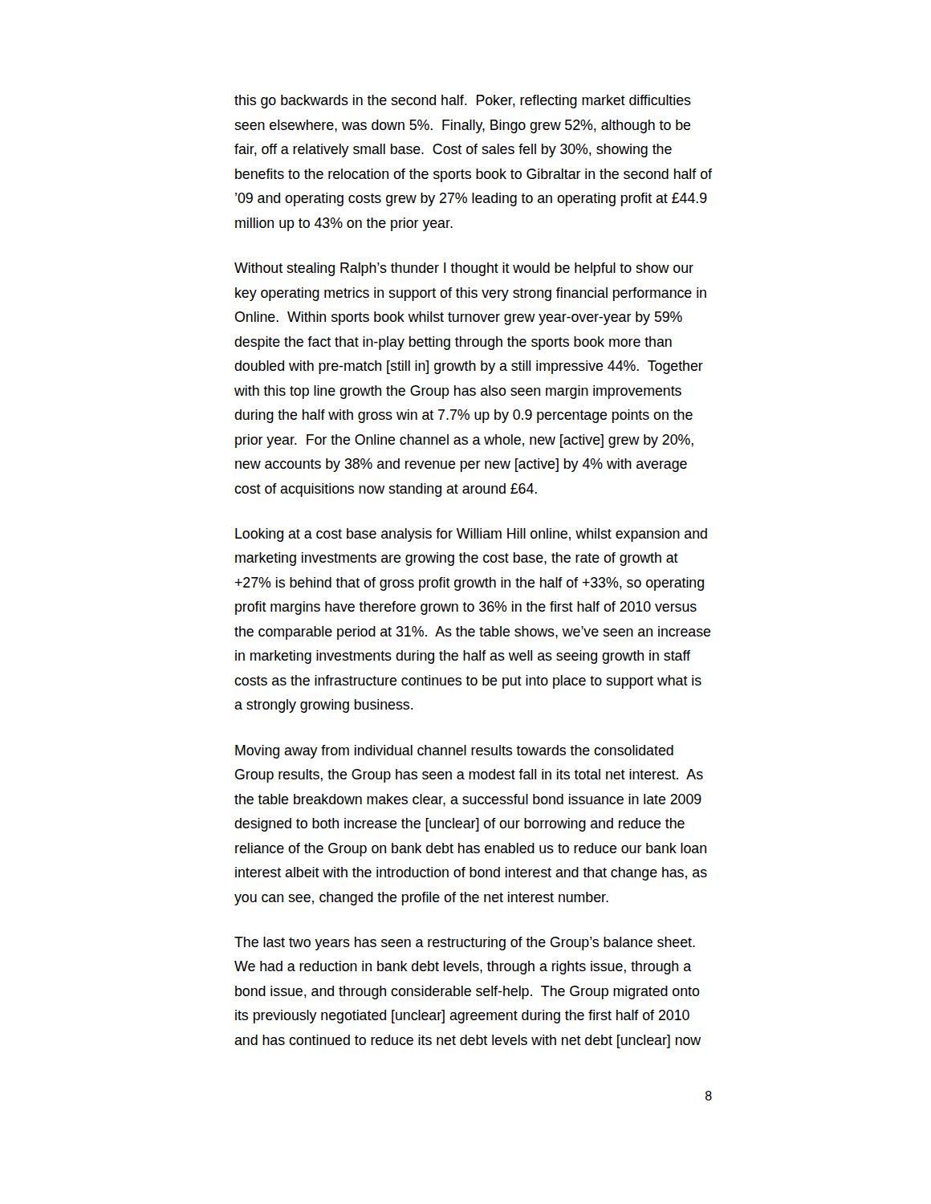this go backwards in the second half. Poker, reflecting market difficulties seen elsewhere, was down 5%. Finally, Bingo grew 52%, although to be fair, off a relatively small base. Cost of sales fell by 30%, showing the benefits to the relocation of the sports book to Gibraltar in the second half of ’09 and operating costs grew by 27% leading to an operating profit at £44.9 million up to 43% on the prior year.
Without stealing Ralph’s thunder I thought it would be helpful to show our key operating metrics in support of this very strong financial performance in Online. Within sports book whilst turnover grew year-over-year by 59% despite the fact that in-play betting through the sports book more than doubled with pre-match [still in] growth by a still impressive 44%. Together with this top line growth the Group has also seen margin improvements during the half with gross win at 7.7% up by 0.9 percentage points on the prior year. For the Online channel as a whole, new [active] grew by 20%, new accounts by 38% and revenue per new [active] by 4% with average cost of acquisitions now standing at around £64.
Looking at a cost base analysis for William Hill online, whilst expansion and marketing investments are growing the cost base, the rate of growth at +27% is behind that of gross profit growth in the half of +33%, so operating profit margins have therefore grown to 36% in the first half of 2010 versus the comparable period at 31%. As the table shows, we’ve seen an increase in marketing investments during the half as well as seeing growth in staff costs as the infrastructure continues to be put into place to support what is a strongly growing business.
Moving away from individual channel results towards the consolidated Group results, the Group has seen a modest fall in its total net interest. As the table breakdown makes clear, a successful bond issuance in late 2009 designed to both increase the [unclear] of our borrowing and reduce the reliance of the Group on bank debt has enabled us to reduce our bank loan interest albeit with the introduction of bond interest and that change has, as you can see, changed the profile of the net interest number.
The last two years has seen a restructuring of the Group’s balance sheet. We had a reduction in bank debt levels, through a rights issue, through a bond issue, and through considerable self-help. The Group migrated onto its previously negotiated [unclear] agreement during the first half of 2010 and has continued to reduce its net debt levels with net debt [unclear] now
8